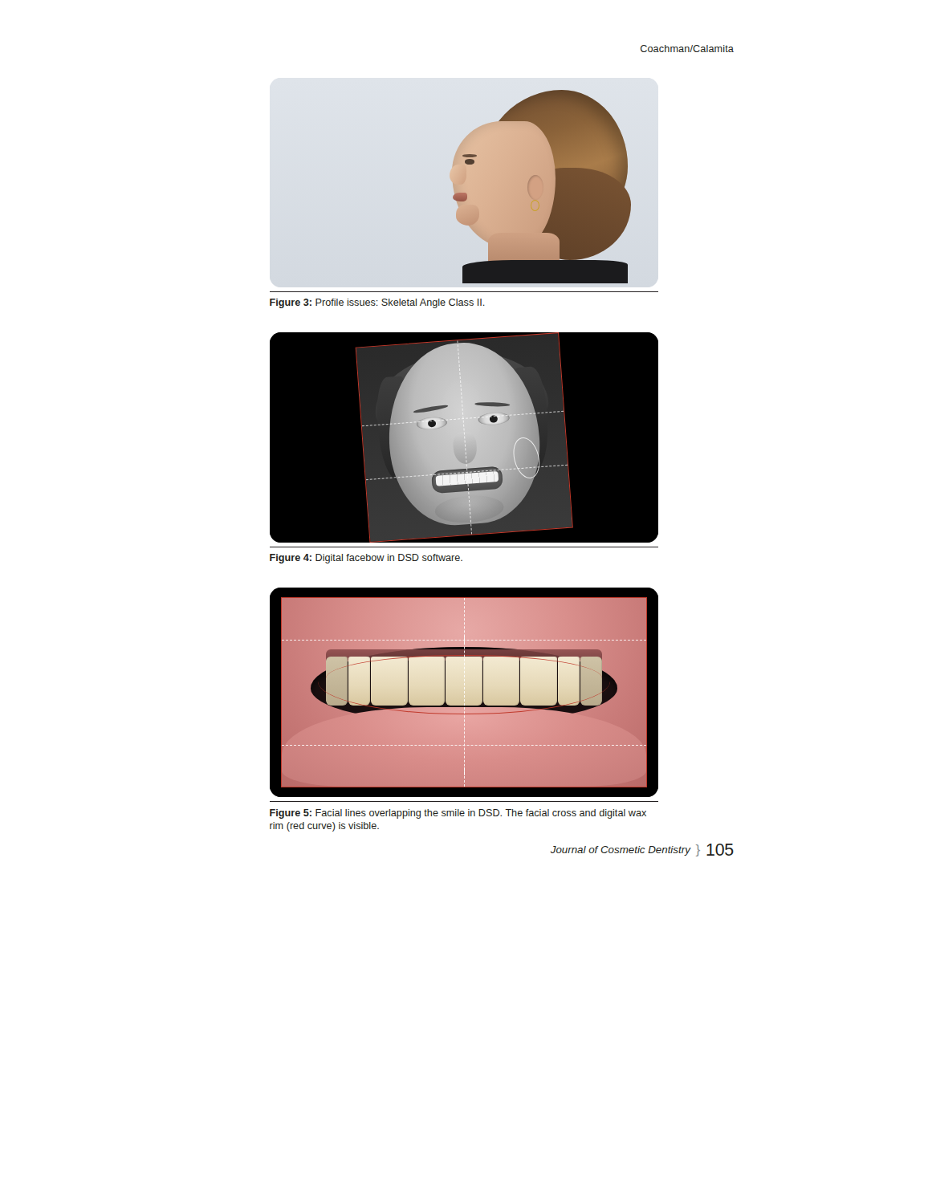Coachman/Calamita
Figure 3: Profile issues: Skeletal Angle Class II.
Figure 4: Digital facebow in DSD software.
Figure 5: Facial lines overlapping the smile in DSD. The facial cross and digital wax rim (red curve) is visible.
Journal of Cosmetic Dentistry } 105